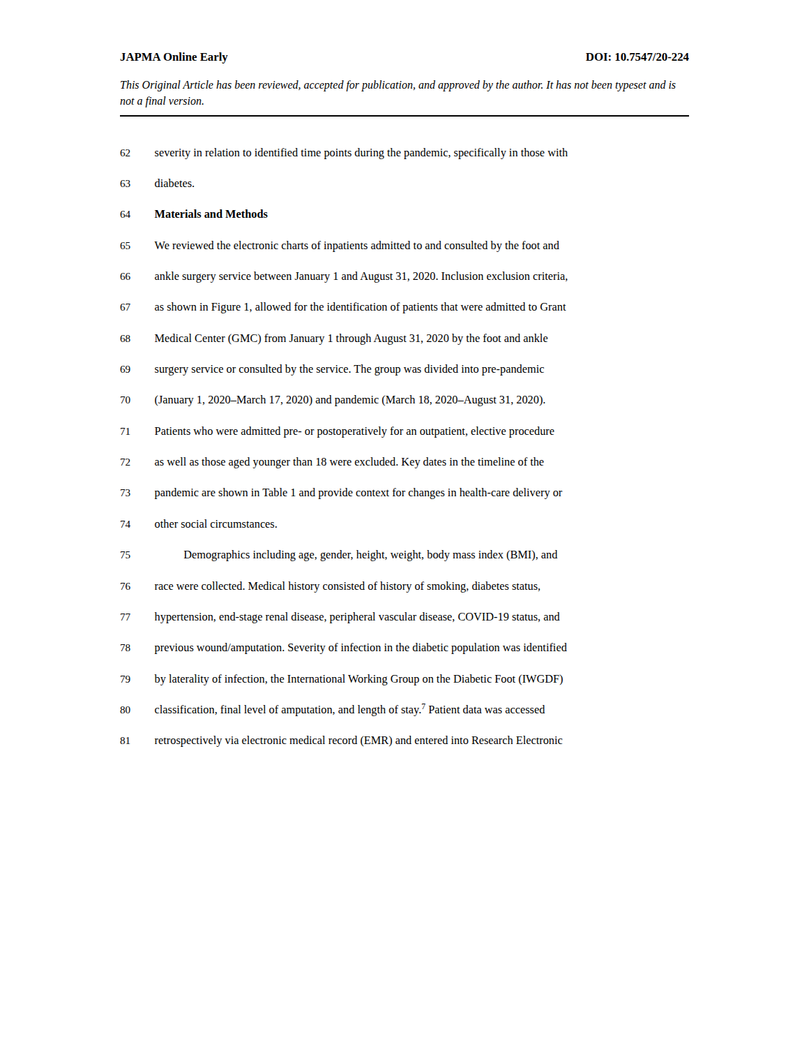JAPMA Online Early DOI: 10.7547/20-224
This Original Article has been reviewed, accepted for publication, and approved by the author. It has not been typeset and is not a final version.
62 severity in relation to identified time points during the pandemic, specifically in those with
63 diabetes.
64 Materials and Methods
65 We reviewed the electronic charts of inpatients admitted to and consulted by the foot and
66 ankle surgery service between January 1 and August 31, 2020. Inclusion exclusion criteria,
67 as shown in Figure 1, allowed for the identification of patients that were admitted to Grant
68 Medical Center (GMC) from January 1 through August 31, 2020 by the foot and ankle
69 surgery service or consulted by the service. The group was divided into pre-pandemic
70 (January 1, 2020–March 17, 2020) and pandemic (March 18, 2020–August 31, 2020).
71 Patients who were admitted pre- or postoperatively for an outpatient, elective procedure
72 as well as those aged younger than 18 were excluded. Key dates in the timeline of the
73 pandemic are shown in Table 1 and provide context for changes in health-care delivery or
74 other social circumstances.
75 Demographics including age, gender, height, weight, body mass index (BMI), and
76 race were collected. Medical history consisted of history of smoking, diabetes status,
77 hypertension, end-stage renal disease, peripheral vascular disease, COVID-19 status, and
78 previous wound/amputation. Severity of infection in the diabetic population was identified
79 by laterality of infection, the International Working Group on the Diabetic Foot (IWGDF)
80 classification, final level of amputation, and length of stay.7 Patient data was accessed
81 retrospectively via electronic medical record (EMR) and entered into Research Electronic